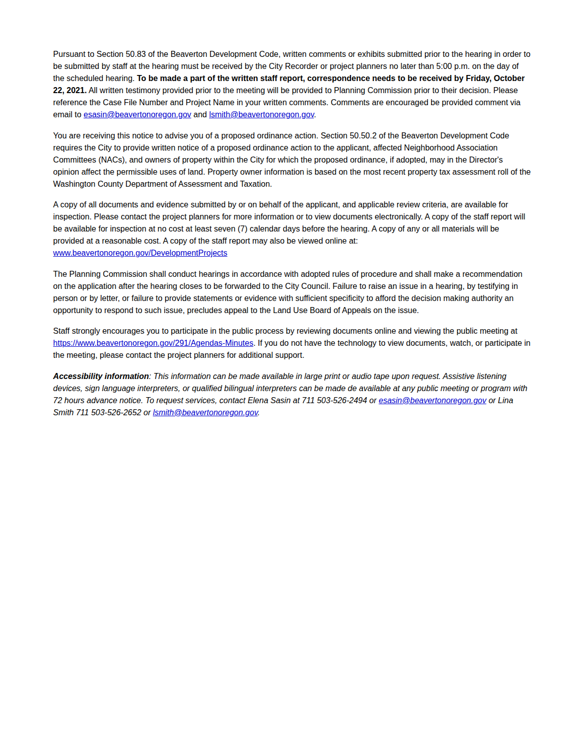Pursuant to Section 50.83 of the Beaverton Development Code, written comments or exhibits submitted prior to the hearing in order to be submitted by staff at the hearing must be received by the City Recorder or project planners no later than 5:00 p.m. on the day of the scheduled hearing. To be made a part of the written staff report, correspondence needs to be received by Friday, October 22, 2021. All written testimony provided prior to the meeting will be provided to Planning Commission prior to their decision. Please reference the Case File Number and Project Name in your written comments. Comments are encouraged be provided comment via email to esasin@beavertonoregon.gov and lsmith@beavertonoregon.gov.
You are receiving this notice to advise you of a proposed ordinance action. Section 50.50.2 of the Beaverton Development Code requires the City to provide written notice of a proposed ordinance action to the applicant, affected Neighborhood Association Committees (NACs), and owners of property within the City for which the proposed ordinance, if adopted, may in the Director's opinion affect the permissible uses of land. Property owner information is based on the most recent property tax assessment roll of the Washington County Department of Assessment and Taxation.
A copy of all documents and evidence submitted by or on behalf of the applicant, and applicable review criteria, are available for inspection. Please contact the project planners for more information or to view documents electronically. A copy of the staff report will be available for inspection at no cost at least seven (7) calendar days before the hearing. A copy of any or all materials will be provided at a reasonable cost. A copy of the staff report may also be viewed online at: www.beavertonoregon.gov/DevelopmentProjects
The Planning Commission shall conduct hearings in accordance with adopted rules of procedure and shall make a recommendation on the application after the hearing closes to be forwarded to the City Council. Failure to raise an issue in a hearing, by testifying in person or by letter, or failure to provide statements or evidence with sufficient specificity to afford the decision making authority an opportunity to respond to such issue, precludes appeal to the Land Use Board of Appeals on the issue.
Staff strongly encourages you to participate in the public process by reviewing documents online and viewing the public meeting at https://www.beavertonoregon.gov/291/Agendas-Minutes. If you do not have the technology to view documents, watch, or participate in the meeting, please contact the project planners for additional support.
Accessibility information: This information can be made available in large print or audio tape upon request. Assistive listening devices, sign language interpreters, or qualified bilingual interpreters can be made de available at any public meeting or program with 72 hours advance notice. To request services, contact Elena Sasin at 711 503-526-2494 or esasin@beavertonoregon.gov or Lina Smith 711 503-526-2652 or lsmith@beavertonoregon.gov.